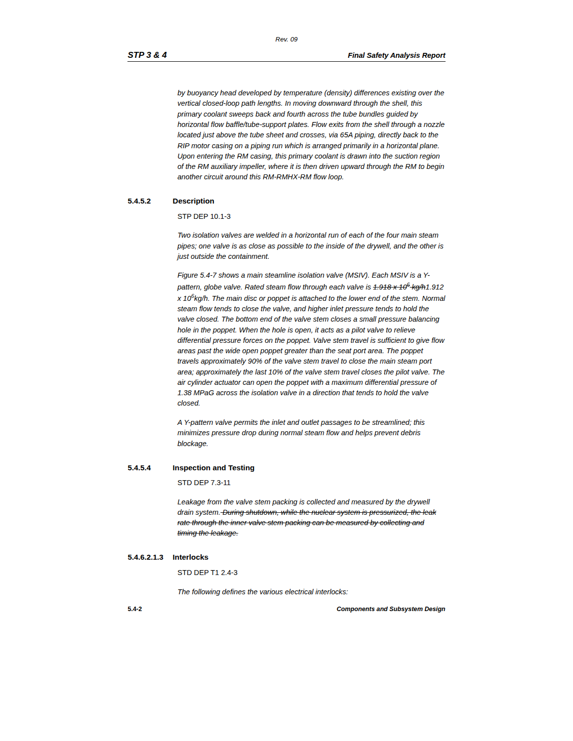Rev. 09
STP 3 & 4
Final Safety Analysis Report
by buoyancy head developed by temperature (density) differences existing over the vertical closed-loop path lengths. In moving downward through the shell, this primary coolant sweeps back and fourth across the tube bundles guided by horizontal flow baffle/tube-support plates. Flow exits from the shell through a nozzle located just above the tube sheet and crosses, via 65A piping, directly back to the RIP motor casing on a piping run which is arranged primarily in a horizontal plane. Upon entering the RM casing, this primary coolant is drawn into the suction region of the RM auxiliary impeller, where it is then driven upward through the RM to begin another circuit around this RM-RMHX-RM flow loop.
5.4.5.2 Description
STP DEP 10.1-3
Two isolation valves are welded in a horizontal run of each of the four main steam pipes; one valve is as close as possible to the inside of the drywell, and the other is just outside the containment.
Figure 5.4-7 shows a main steamline isolation valve (MSIV). Each MSIV is a Y-pattern, globe valve. Rated steam flow through each valve is 1.918 x 106 kg/h1.912 x 106kg/h. The main disc or poppet is attached to the lower end of the stem. Normal steam flow tends to close the valve, and higher inlet pressure tends to hold the valve closed. The bottom end of the valve stem closes a small pressure balancing hole in the poppet. When the hole is open, it acts as a pilot valve to relieve differential pressure forces on the poppet. Valve stem travel is sufficient to give flow areas past the wide open poppet greater than the seat port area. The poppet travels approximately 90% of the valve stem travel to close the main steam port area; approximately the last 10% of the valve stem travel closes the pilot valve. The air cylinder actuator can open the poppet with a maximum differential pressure of 1.38 MPaG across the isolation valve in a direction that tends to hold the valve closed.
A Y-pattern valve permits the inlet and outlet passages to be streamlined; this minimizes pressure drop during normal steam flow and helps prevent debris blockage.
5.4.5.4 Inspection and Testing
STD DEP 7.3-11
Leakage from the valve stem packing is collected and measured by the drywell drain system. During shutdown, while the nuclear system is pressurized, the leak rate through the inner valve stem packing can be measured by collecting and timing the leakage.
5.4.6.2.1.3 Interlocks
STD DEP T1 2.4-3
The following defines the various electrical interlocks:
5.4-2
Components and Subsystem Design